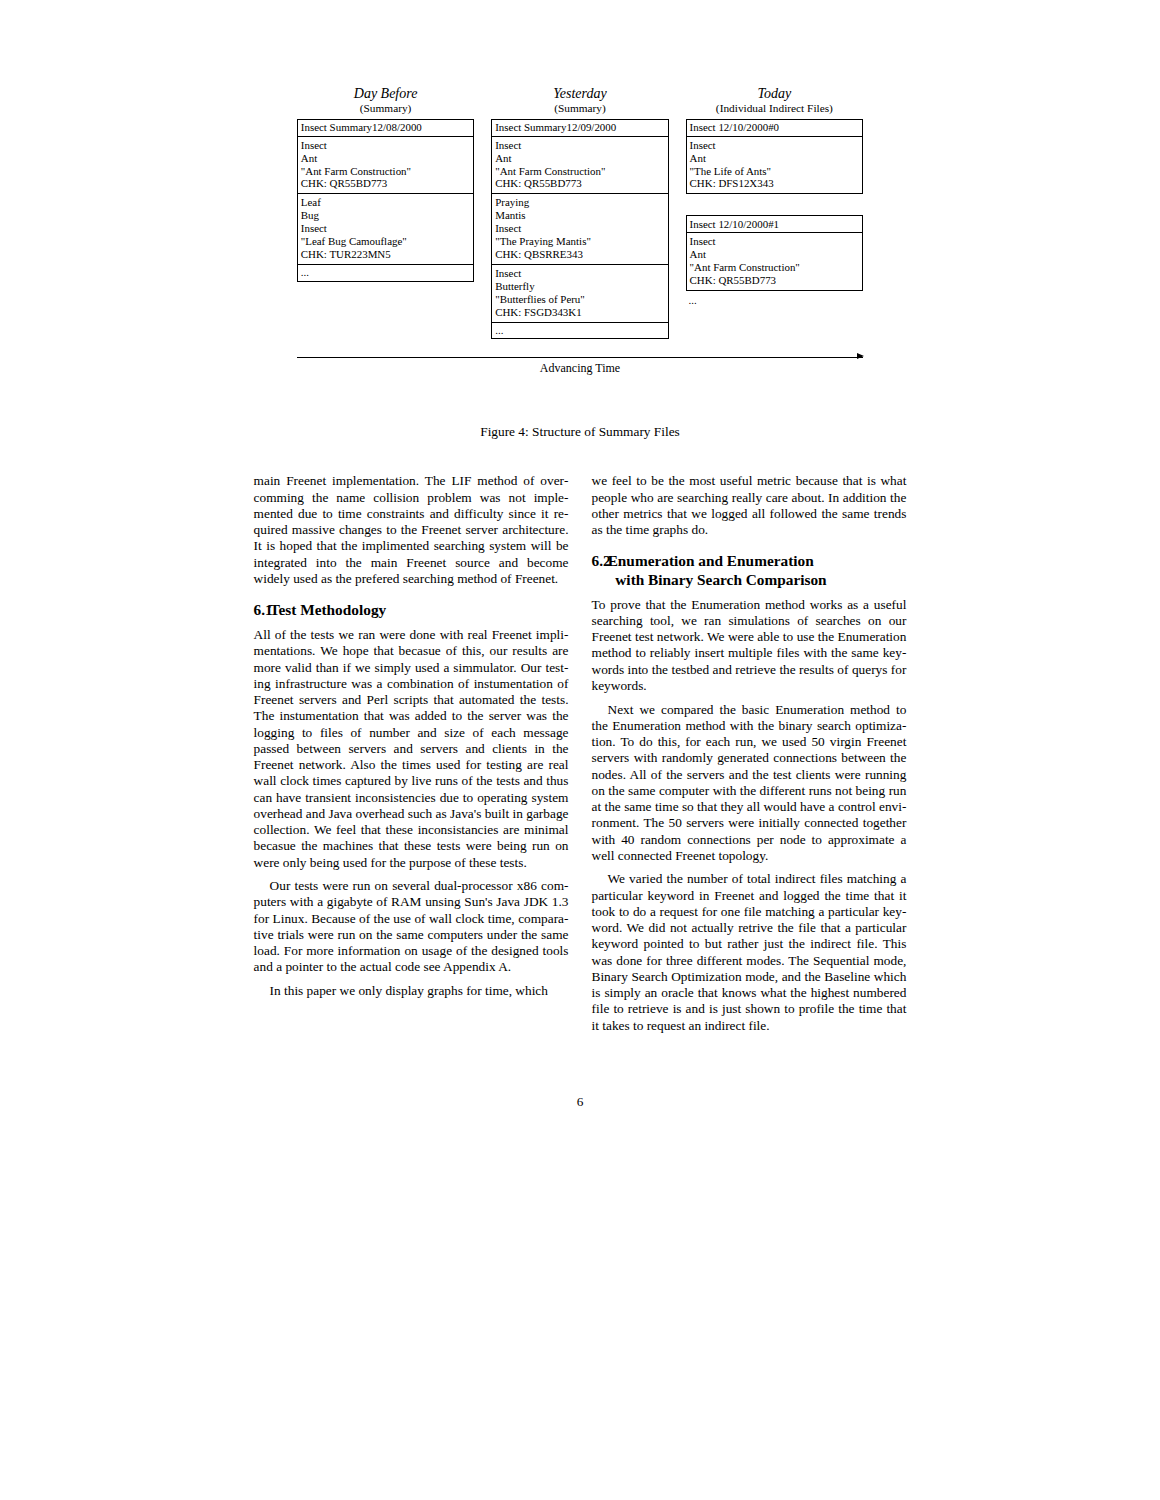Day Before(Summary)
Yesterday(Summary)
Today(Individual Indirect Files)
Insect Summary12/08/2000
Insect
Ant
"Ant Farm Construction"
CHK: QR55BD773
Leaf
Bug
Insect
"Leaf Bug Camouflage"
CHK: TUR223MN5
...
Insect Summary12/09/2000
Insect
Ant
"Ant Farm Construction"
CHK: QR55BD773
Praying
Mantis
Insect
"The Praying Mantis"
CHK: QBSRRE343
Insect
Butterfly
"Butterflies of Peru"
CHK: FSGD343K1
...
Insect 12/10/2000#0
Insect
Ant
"The Life of Ants"
CHK: DFS12X343
Insect 12/10/2000#1
Insect
Ant
"Ant Farm Construction"
CHK: QR55BD773
...
Advancing Time
Figure 4: Structure of Summary Files
main Freenet implementation. The LIF method of overcomming the name collision problem was not implemented due to time constraints and difficulty since it required massive changes to the Freenet server architecture. It is hoped that the implimented searching system will be integrated into the main Freenet source and become widely used as the prefered searching method of Freenet.
6.1 Test Methodology
All of the tests we ran were done with real Freenet implimentations. We hope that becasue of this, our results are more valid than if we simply used a simmulator. Our testing infrastructure was a combination of instumentation of Freenet servers and Perl scripts that automated the tests. The instumentation that was added to the server was the logging to files of number and size of each message passed between servers and servers and clients in the Freenet network. Also the times used for testing are real wall clock times captured by live runs of the tests and thus can have transient inconsistencies due to operating system overhead and Java overhead such as Java's built in garbage collection. We feel that these inconsistancies are minimal becasue the machines that these tests were being run on were only being used for the purpose of these tests.
Our tests were run on several dual-processor x86 computers with a gigabyte of RAM unsing Sun's Java JDK 1.3 for Linux. Because of the use of wall clock time, comparative trials were run on the same computers under the same load. For more information on usage of the designed tools and a pointer to the actual code see Appendix A.
In this paper we only display graphs for time, which
we feel to be the most useful metric because that is what people who are searching really care about. In addition the other metrics that we logged all followed the same trends as the time graphs do.
6.2 Enumeration and Enumerationwith Binary Search Comparison
To prove that the Enumeration method works as a useful searching tool, we ran simulations of searches on our Freenet test network. We were able to use the Enumeration method to reliably insert multiple files with the same keywords into the testbed and retrieve the results of querys for keywords.
Next we compared the basic Enumeration method to the Enumeration method with the binary search optimization. To do this, for each run, we used 50 virgin Freenet servers with randomly generated connections between the nodes. All of the servers and the test clients were running on the same computer with the different runs not being run at the same time so that they all would have a control environment. The 50 servers were initially connected together with 40 random connections per node to approximate a well connected Freenet topology.
We varied the number of total indirect files matching a particular keyword in Freenet and logged the time that it took to do a request for one file matching a particular keyword. We did not actually retrive the file that a particular keyword pointed to but rather just the indirect file. This was done for three different modes. The Sequential mode, Binary Search Optimization mode, and the Baseline which is simply an oracle that knows what the highest numbered file to retrieve is and is just shown to profile the time that it takes to request an indirect file.
6